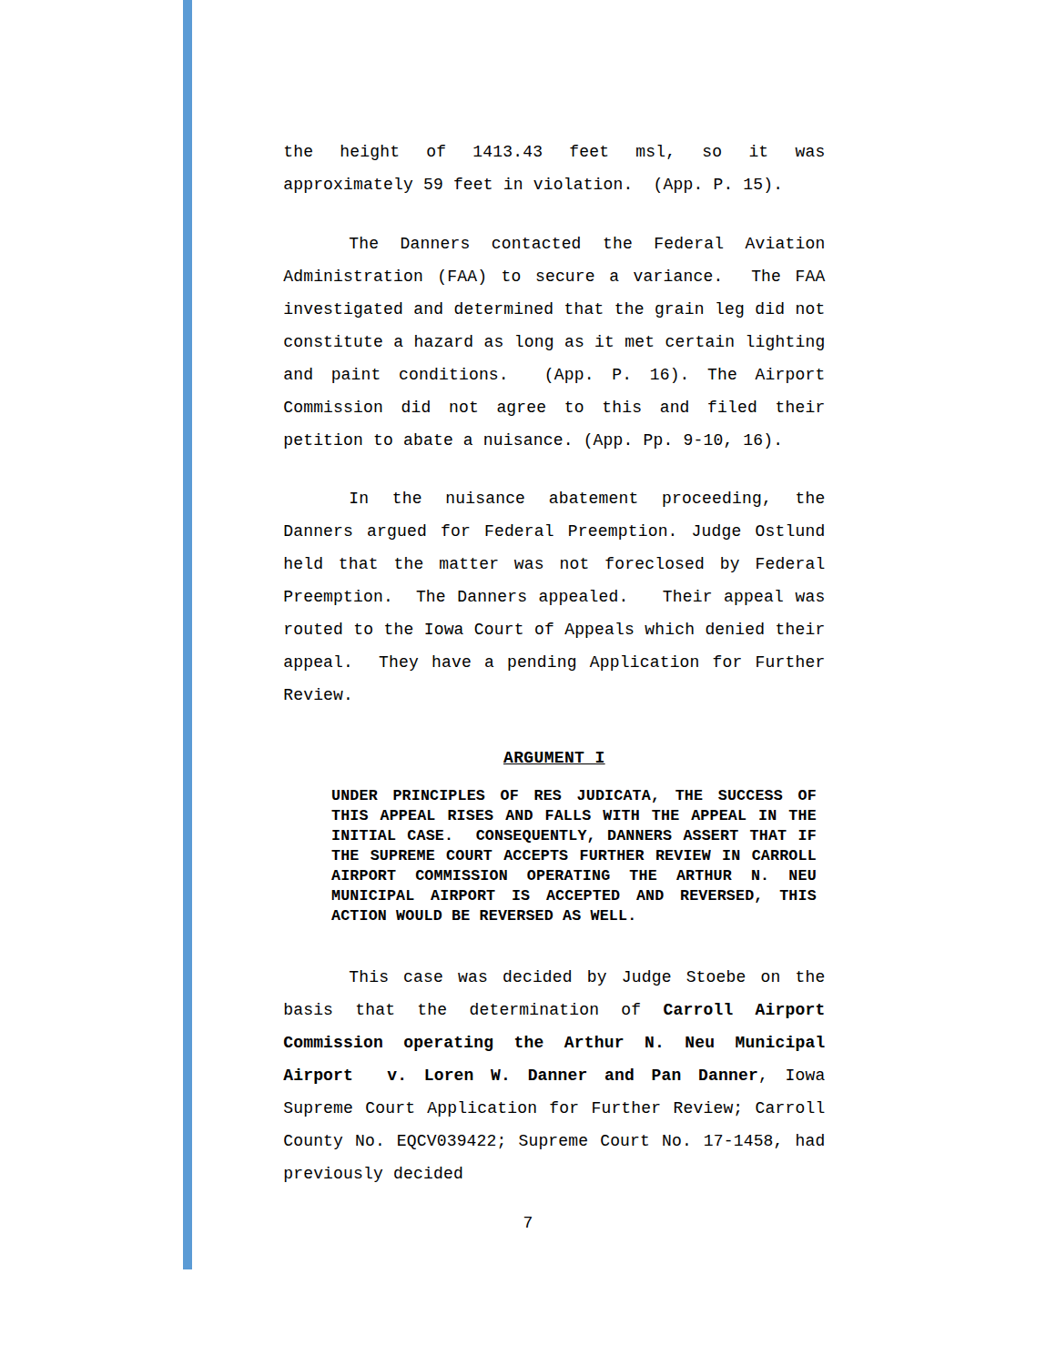the height of 1413.43 feet msl, so it was approximately 59 feet in violation. (App. P. 15).
The Danners contacted the Federal Aviation Administration (FAA) to secure a variance. The FAA investigated and determined that the grain leg did not constitute a hazard as long as it met certain lighting and paint conditions. (App. P. 16). The Airport Commission did not agree to this and filed their petition to abate a nuisance. (App. Pp. 9-10, 16).
In the nuisance abatement proceeding, the Danners argued for Federal Preemption. Judge Ostlund held that the matter was not foreclosed by Federal Preemption. The Danners appealed. Their appeal was routed to the Iowa Court of Appeals which denied their appeal. They have a pending Application for Further Review.
ARGUMENT I
UNDER PRINCIPLES OF RES JUDICATA, THE SUCCESS OF THIS APPEAL RISES AND FALLS WITH THE APPEAL IN THE INITIAL CASE. CONSEQUENTLY, DANNERS ASSERT THAT IF THE SUPREME COURT ACCEPTS FURTHER REVIEW IN CARROLL AIRPORT COMMISSION OPERATING THE ARTHUR N. NEU MUNICIPAL AIRPORT IS ACCEPTED AND REVERSED, THIS ACTION WOULD BE REVERSED AS WELL.
This case was decided by Judge Stoebe on the basis that the determination of Carroll Airport Commission operating the Arthur N. Neu Municipal Airport v. Loren W. Danner and Pan Danner, Iowa Supreme Court Application for Further Review; Carroll County No. EQCV039422; Supreme Court No. 17-1458, had previously decided
7